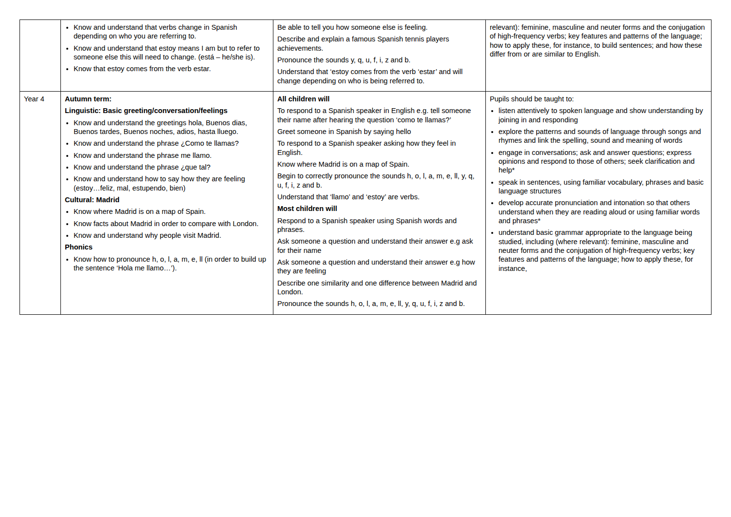| | Know and understand that verbs change in Spanish depending on who you are referring to. Know and understand that estoy means I am but to refer to someone else this will need to change. (está – he/she is). Know that estoy comes from the verb estar. | Be able to tell you how someone else is feeling. Describe and explain a famous Spanish tennis players achievements. Pronounce the sounds y, q, u, f, i, z and b. Understand that ‘estoy comes from the verb ‘estar’ and will change depending on who is being referred to. | relevant): feminine, masculine and neuter forms and the conjugation of high-frequency verbs; key features and patterns of the language; how to apply these, for instance, to build sentences; and how these differ from or are similar to English. |
| Year 4 | Autumn term: Linguistic: Basic greeting/conversation/feelings Know and understand the greetings hola, Buenos dias, Buenos tardes, Buenos noches, adios, hasta lluego. Know and understand the phrase ¿Como te llamas? Know and understand the phrase me llamo. Know and understand the phrase ¿que tal? Know and understand how to say how they are feeling (estoy…feliz, mal, estupendo, bien) Cultural: Madrid Know where Madrid is on a map of Spain. Know facts about Madrid in order to compare with London. Know and understand why people visit Madrid. Phonics Know how to pronounce h, o, l, a, m, e, ll (in order to build up the sentence ‘Hola me llamo…’). | All children will To respond to a Spanish speaker in English e.g. tell someone their name after hearing the question ‘como te llamas?’ Greet someone in Spanish by saying hello To respond to a Spanish speaker asking how they feel in English. Know where Madrid is on a map of Spain. Begin to correctly pronounce the sounds h, o, l, a, m, e, ll, y, q, u, f, i, z and b. Understand that ‘llamo’ and ‘estoy’ are verbs. Most children will Respond to a Spanish speaker using Spanish words and phrases. Ask someone a question and understand their answer e.g ask for their name Ask someone a question and understand their answer e.g how they are feeling Describe one similarity and one difference between Madrid and London. Pronounce the sounds h, o, l, a, m, e, ll, y, q, u, f, i, z and b. | Pupils should be taught to: listen attentively to spoken language and show understanding by joining in and responding explore the patterns and sounds of language through songs and rhymes and link the spelling, sound and meaning of words engage in conversations; ask and answer questions; express opinions and respond to those of others; seek clarification and help* speak in sentences, using familiar vocabulary, phrases and basic language structures develop accurate pronunciation and intonation so that others understand when they are reading aloud or using familiar words and phrases* understand basic grammar appropriate to the language being studied, including (where relevant): feminine, masculine and neuter forms and the conjugation of high-frequency verbs; key features and patterns of the language; how to apply these, for instance, |